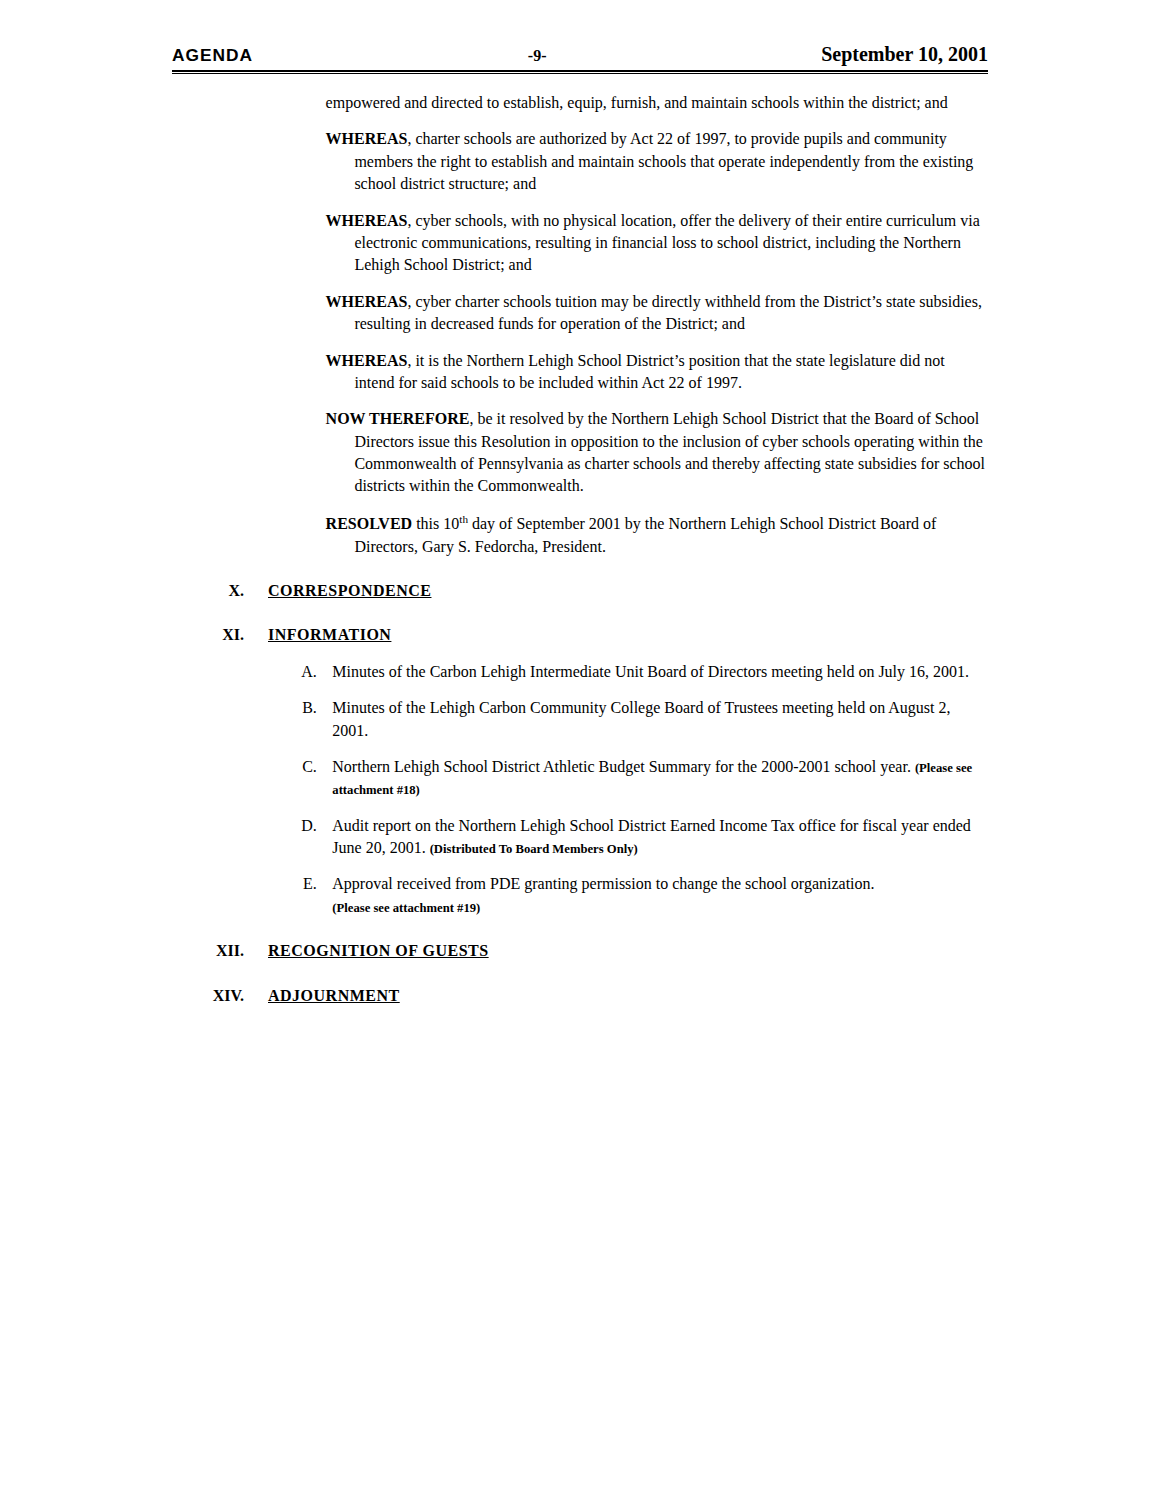AGENDA
-9-
September 10, 2001
empowered and directed to establish, equip, furnish, and maintain schools within the district; and
WHEREAS, charter schools are authorized by Act 22 of 1997, to provide pupils and community members the right to establish and maintain schools that operate independently from the existing school district structure; and
WHEREAS, cyber schools, with no physical location, offer the delivery of their entire curriculum via electronic communications, resulting in financial loss to school district, including the Northern Lehigh School District; and
WHEREAS, cyber charter schools tuition may be directly withheld from the District’s state subsidies, resulting in decreased funds for operation of the District; and
WHEREAS, it is the Northern Lehigh School District’s position that the state legislature did not intend for said schools to be included within Act 22 of 1997.
NOW THEREFORE, be it resolved by the Northern Lehigh School District that the Board of School Directors issue this Resolution in opposition to the inclusion of cyber schools operating within the Commonwealth of Pennsylvania as charter schools and thereby affecting state subsidies for school districts within the Commonwealth.
RESOLVED this 10th day of September 2001 by the Northern Lehigh School District Board of Directors, Gary S. Fedorcha, President.
X.
CORRESPONDENCE
XI.
INFORMATION
Minutes of the Carbon Lehigh Intermediate Unit Board of Directors meeting held on July 16, 2001.
Minutes of the Lehigh Carbon Community College Board of Trustees meeting held on August 2, 2001.
Northern Lehigh School District Athletic Budget Summary for the 2000-2001 school year. (Please see attachment #18)
Audit report on the Northern Lehigh School District Earned Income Tax office for fiscal year ended June 20, 2001. (Distributed To Board Members Only)
Approval received from PDE granting permission to change the school organization.
(Please see attachment #19)
XII.
RECOGNITION OF GUESTS
XIV.
ADJOURNMENT